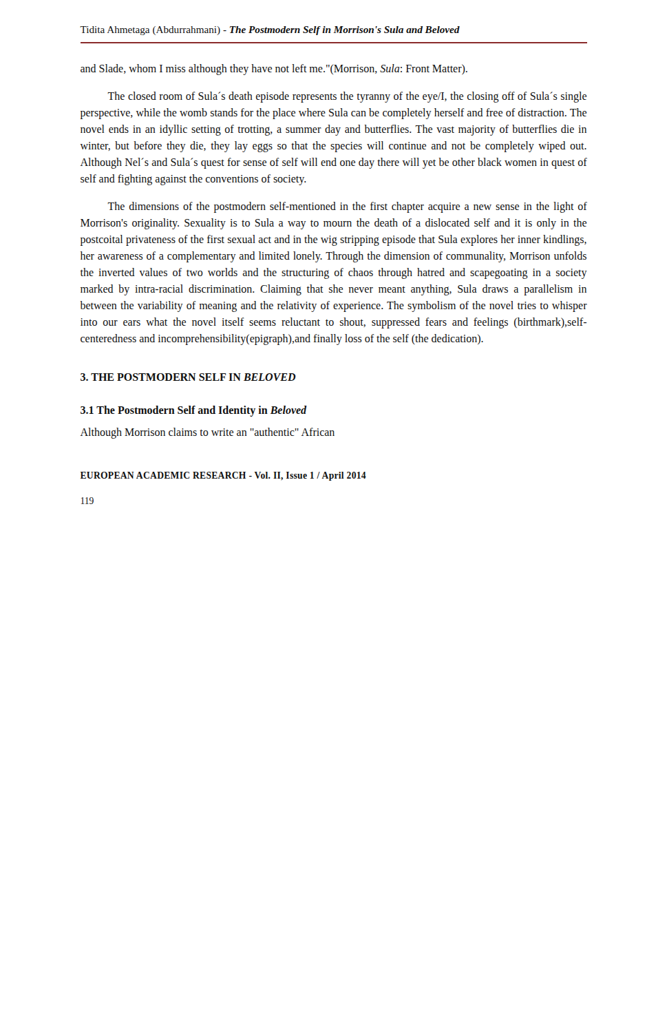Tidita Ahmetaga (Abdurrahmani) - The Postmodern Self in Morrison's Sula and Beloved
and Slade, whom I miss although they have not left me."(Morrison, Sula: Front Matter).
The closed room of Sula´s death episode represents the tyranny of the eye/I, the closing off of Sula´s single perspective, while the womb stands for the place where Sula can be completely herself and free of distraction. The novel ends in an idyllic setting of trotting, a summer day and butterflies. The vast majority of butterflies die in winter, but before they die, they lay eggs so that the species will continue and not be completely wiped out. Although Nel´s and Sula´s quest for sense of self will end one day there will yet be other black women in quest of self and fighting against the conventions of society.
The dimensions of the postmodern self-mentioned in the first chapter acquire a new sense in the light of Morrison's originality. Sexuality is to Sula a way to mourn the death of a dislocated self and it is only in the postcoital privateness of the first sexual act and in the wig stripping episode that Sula explores her inner kindlings, her awareness of a complementary and limited lonely. Through the dimension of communality, Morrison unfolds the inverted values of two worlds and the structuring of chaos through hatred and scapegoating in a society marked by intra-racial discrimination. Claiming that she never meant anything, Sula draws a parallelism in between the variability of meaning and the relativity of experience. The symbolism of the novel tries to whisper into our ears what the novel itself seems reluctant to shout, suppressed fears and feelings (birthmark),self-centeredness and incomprehensibility(epigraph),and finally loss of the self (the dedication).
3. The Postmodern Self in Beloved
3.1 The Postmodern Self and Identity in Beloved
Although Morrison claims to write an "authentic" African
EUROPEAN ACADEMIC RESEARCH - Vol. II, Issue 1 / April 2014
119